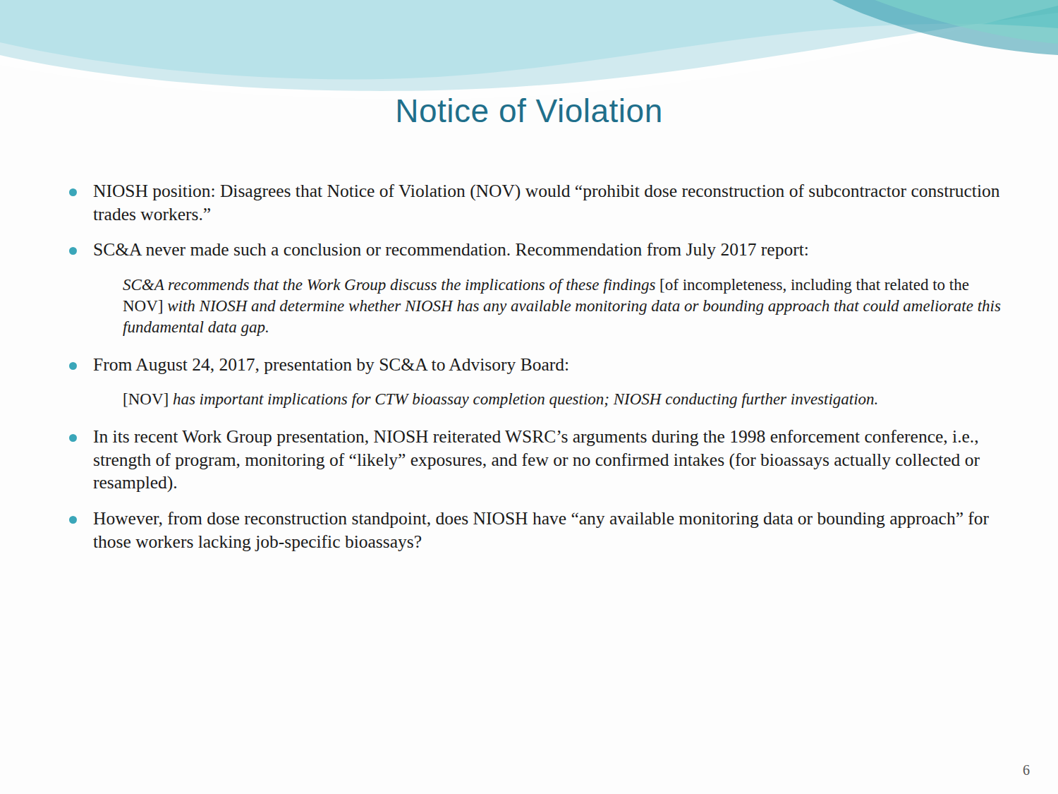Notice of Violation
NIOSH position: Disagrees that Notice of Violation (NOV) would “prohibit dose reconstruction of subcontractor construction trades workers.”
SC&A never made such a conclusion or recommendation. Recommendation from July 2017 report:
SC&A recommends that the Work Group discuss the implications of these findings [of incompleteness, including that related to the NOV] with NIOSH and determine whether NIOSH has any available monitoring data or bounding approach that could ameliorate this fundamental data gap.
From August 24, 2017, presentation by SC&A to Advisory Board:
[NOV] has important implications for CTW bioassay completion question; NIOSH conducting further investigation.
In its recent Work Group presentation, NIOSH reiterated WSRC’s arguments during the 1998 enforcement conference, i.e., strength of program, monitoring of “likely” exposures, and few or no confirmed intakes (for bioassays actually collected or resampled).
However, from dose reconstruction standpoint, does NIOSH have “any available monitoring data or bounding approach” for those workers lacking job-specific bioassays?
6